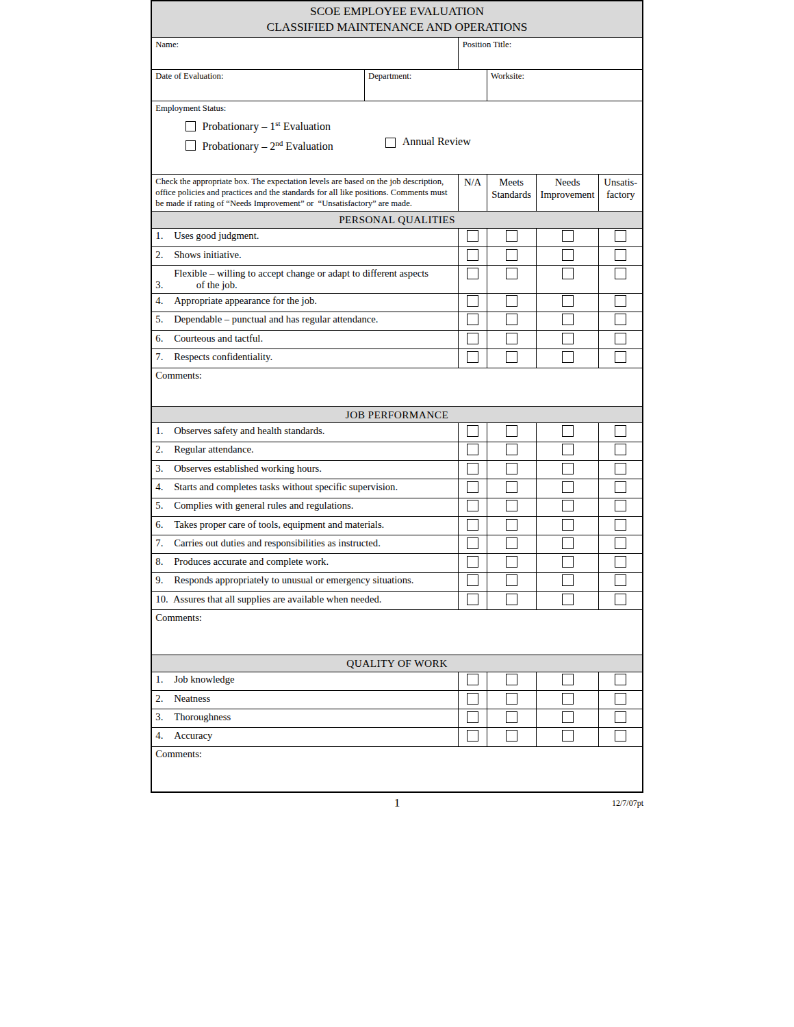| SCOE EMPLOYEE EVALUATION CLASSIFIED MAINTENANCE AND OPERATIONS |
| Name: | Position Title: |
| Date of Evaluation: | Department: | Worksite: |
| Employment Status: Probationary – 1 st Evaluation Probationary – 2 nd Evaluation Annual Review |
| Check the appropriate box. The expectation levels are based on the job description, office policies and practices and the standards for all like positions. Comments must be made if rating of “Needs Improvement” or “Unsatisfactory” are made. | N/A | Meets Standards | Needs Improvement | Unsatis- factory |
| PERSONAL QUALITIES |
| 1. Uses good judgment. | | | | |
| 2. Shows initiative. | | | | |
| 3. Flexible – willing to accept change or adapt to different aspects of the job. | | | | |
| 4. Appropriate appearance for the job. | | | | |
| 5. Dependable – punctual and has regular attendance. | | | | |
| 6. Courteous and tactful. | | | | |
| 7. Respects confidentiality. | | | | |
| Comments: |
| JOB PERFORMANCE |
| 1. Observes safety and health standards. | | | | |
| 2. Regular attendance. | | | | |
| 3. Observes established working hours. | | | | |
| 4. Starts and completes tasks without specific supervision. | | | | |
| 5. Complies with general rules and regulations. | | | | |
| 6. Takes proper care of tools, equipment and materials. | | | | |
| 7. Carries out duties and responsibilities as instructed. | | | | |
| 8. Produces accurate and complete work. | | | | |
| 9. Responds appropriately to unusual or emergency situations. | | | | |
| 10. Assures that all supplies are available when needed. | | | | |
| Comments: |
| QUALITY OF WORK |
| 1. Job knowledge | | | | |
| 2. Neatness | | | | |
| 3. Thoroughness | | | | |
| 4. Accuracy | | | | |
| Comments: |
1
12/7/07pt